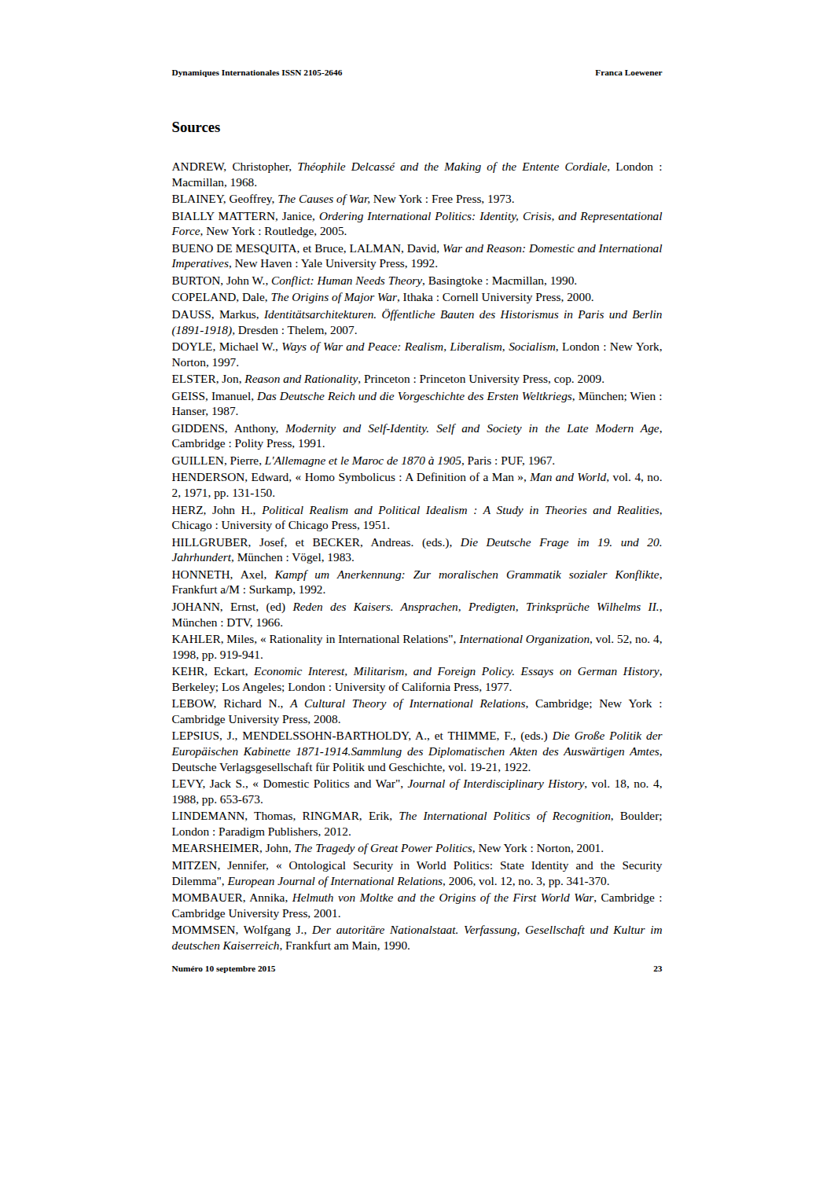Dynamiques Internationales ISSN 2105-2646 Franca Loewener
Sources
ANDREW, Christopher, Théophile Delcassé and the Making of the Entente Cordiale, London : Macmillan, 1968.
BLAINEY, Geoffrey, The Causes of War, New York : Free Press, 1973.
BIALLY MATTERN, Janice, Ordering International Politics: Identity, Crisis, and Representational Force, New York : Routledge, 2005.
BUENO DE MESQUITA, et Bruce, LALMAN, David, War and Reason: Domestic and International Imperatives, New Haven : Yale University Press, 1992.
BURTON, John W., Conflict: Human Needs Theory, Basingtoke : Macmillan, 1990.
COPELAND, Dale, The Origins of Major War, Ithaka : Cornell University Press, 2000.
DAUSS, Markus, Identitätsarchitekturen. Öffentliche Bauten des Historismus in Paris und Berlin (1891-1918), Dresden : Thelem, 2007.
DOYLE, Michael W., Ways of War and Peace: Realism, Liberalism, Socialism, London : New York, Norton, 1997.
ELSTER, Jon, Reason and Rationality, Princeton : Princeton University Press, cop. 2009.
GEISS, Imanuel, Das Deutsche Reich und die Vorgeschichte des Ersten Weltkriegs, München; Wien : Hanser, 1987.
GIDDENS, Anthony, Modernity and Self-Identity. Self and Society in the Late Modern Age, Cambridge : Polity Press, 1991.
GUILLEN, Pierre, L'Allemagne et le Maroc de 1870 à 1905, Paris : PUF, 1967.
HENDERSON, Edward, « Homo Symbolicus : A Definition of a Man », Man and World, vol. 4, no. 2, 1971, pp. 131-150.
HERZ, John H., Political Realism and Political Idealism : A Study in Theories and Realities, Chicago : University of Chicago Press, 1951.
HILLGRUBER, Josef, et BECKER, Andreas. (eds.), Die Deutsche Frage im 19. und 20. Jahrhundert, München : Vögel, 1983.
HONNETH, Axel, Kampf um Anerkennung: Zur moralischen Grammatik sozialer Konflikte, Frankfurt a/M : Surkamp, 1992.
JOHANN, Ernst, (ed) Reden des Kaisers. Ansprachen, Predigten, Trinksprüche Wilhelms II., München : DTV, 1966.
KAHLER, Miles, « Rationality in International Relations", International Organization, vol. 52, no. 4, 1998, pp. 919-941.
KEHR, Eckart, Economic Interest, Militarism, and Foreign Policy. Essays on German History, Berkeley; Los Angeles; London : University of California Press, 1977.
LEBOW, Richard N., A Cultural Theory of International Relations, Cambridge; New York : Cambridge University Press, 2008.
LEPSIUS, J., MENDELSSOHN-BARTHOLDY, A., et THIMME, F., (eds.) Die Große Politik der Europäischen Kabinette 1871-1914.Sammlung des Diplomatischen Akten des Auswärtigen Amtes, Deutsche Verlagsgesellschaft für Politik und Geschichte, vol. 19-21, 1922.
LEVY, Jack S., « Domestic Politics and War", Journal of Interdisciplinary History, vol. 18, no. 4, 1988, pp. 653-673.
LINDEMANN, Thomas, RINGMAR, Erik, The International Politics of Recognition, Boulder; London : Paradigm Publishers, 2012.
MEARSHEIMER, John, The Tragedy of Great Power Politics, New York : Norton, 2001.
MITZEN, Jennifer, « Ontological Security in World Politics: State Identity and the Security Dilemma", European Journal of International Relations, 2006, vol. 12, no. 3, pp. 341-370.
MOMBAUER, Annika, Helmuth von Moltke and the Origins of the First World War, Cambridge : Cambridge University Press, 2001.
MOMMSEN, Wolfgang J., Der autoritäre Nationalstaat. Verfassung, Gesellschaft und Kultur im deutschen Kaiserreich, Frankfurt am Main, 1990.
Numéro 10 septembre 2015 23